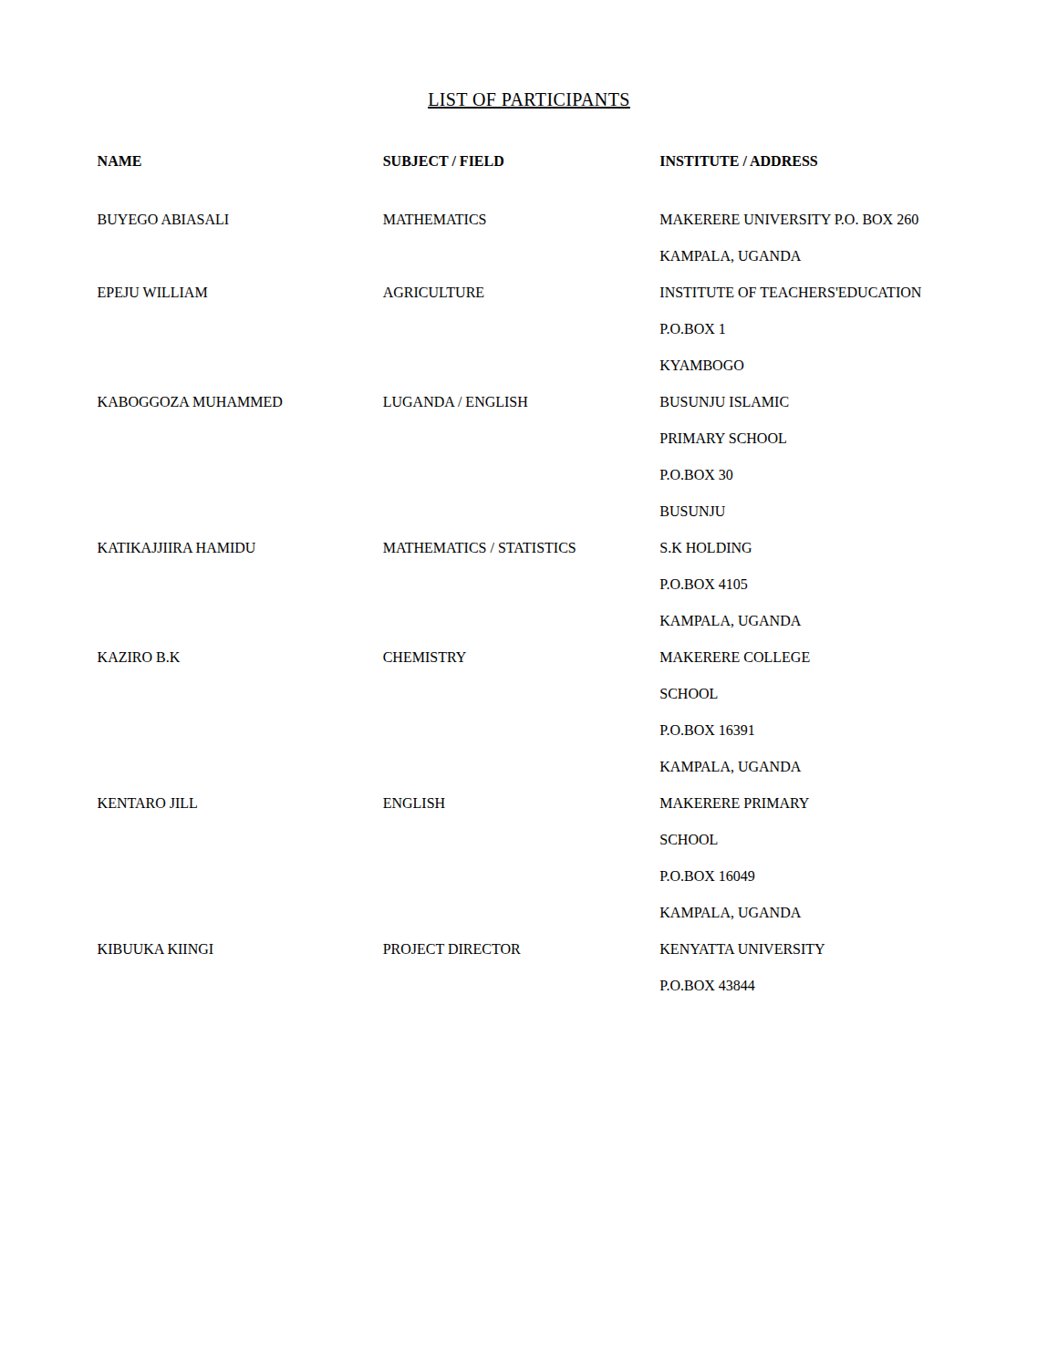LIST OF PARTICIPANTS
| NAME | SUBJECT / FIELD | INSTITUTE / ADDRESS |
| --- | --- | --- |
| BUYEGO ABIASALI | MATHEMATICS | MAKERERE UNIVERSITY P.O. BOX 260 |
| | | KAMPALA, UGANDA |
| EPEJU WILLIAM | AGRICULTURE | INSTITUTE OF TEACHERS'EDUCATION |
| | | P.O.BOX 1 |
| | | KYAMBOGO |
| KABOGGOZA MUHAMMED | LUGANDA / ENGLISH | BUSUNJU ISLAMIC |
| | | PRIMARY SCHOOL |
| | | P.O.BOX 30 |
| | | BUSUNJU |
| KATIKAJJIIRA HAMIDU | MATHEMATICS / STATISTICS | S.K HOLDING |
| | | P.O.BOX 4105 |
| | | KAMPALA, UGANDA |
| KAZIRO B.K | CHEMISTRY | MAKERERE COLLEGE |
| | | SCHOOL |
| | | P.O.BOX 16391 |
| | | KAMPALA, UGANDA |
| KENTARO JILL | ENGLISH | MAKERERE PRIMARY |
| | | SCHOOL |
| | | P.O.BOX 16049 |
| | | KAMPALA, UGANDA |
| KIBUUKA KIINGI | PROJECT DIRECTOR | KENYATTA UNIVERSITY |
| | | P.O.BOX 43844 |